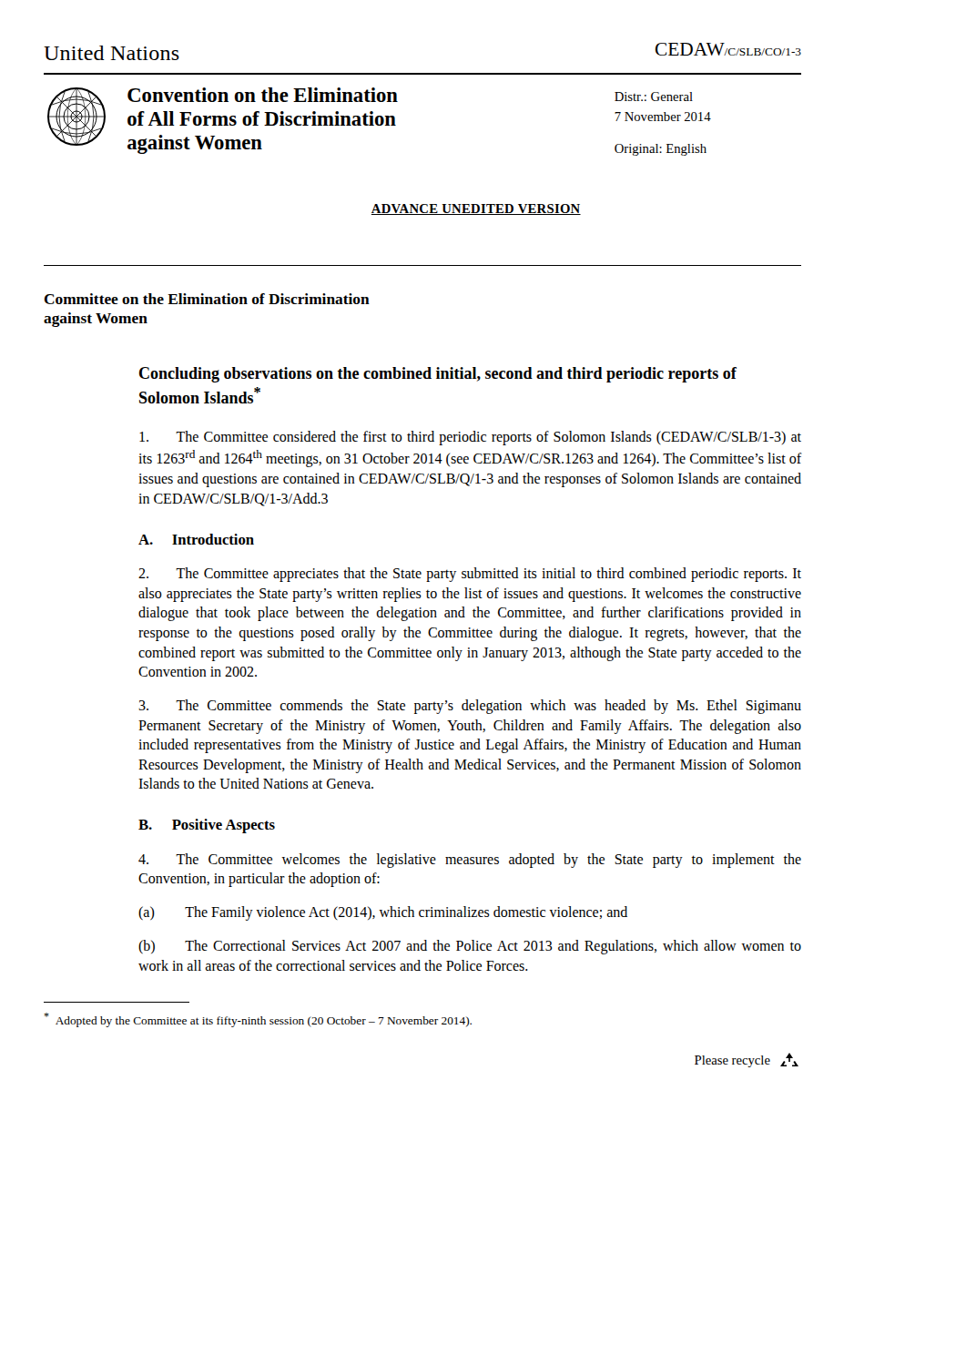United Nations
CEDAW/C/SLB/CO/1-3
Convention on the Elimination
of All Forms of Discrimination
against Women
Distr.: General
7 November 2014
Original: English
ADVANCE UNEDITED VERSION
Committee on the Elimination of Discrimination
against Women
Concluding observations on the combined initial, second and third periodic reports of Solomon Islands*
1. The Committee considered the first to third periodic reports of Solomon Islands (CEDAW/C/SLB/1-3) at its 1263rd and 1264th meetings, on 31 October 2014 (see CEDAW/C/SR.1263 and 1264). The Committee’s list of issues and questions are contained in CEDAW/C/SLB/Q/1-3 and the responses of Solomon Islands are contained in CEDAW/C/SLB/Q/1-3/Add.3
A. Introduction
2. The Committee appreciates that the State party submitted its initial to third combined periodic reports. It also appreciates the State party’s written replies to the list of issues and questions. It welcomes the constructive dialogue that took place between the delegation and the Committee, and further clarifications provided in response to the questions posed orally by the Committee during the dialogue. It regrets, however, that the combined report was submitted to the Committee only in January 2013, although the State party acceded to the Convention in 2002.
3. The Committee commends the State party’s delegation which was headed by Ms. Ethel Sigimanu Permanent Secretary of the Ministry of Women, Youth, Children and Family Affairs. The delegation also included representatives from the Ministry of Justice and Legal Affairs, the Ministry of Education and Human Resources Development, the Ministry of Health and Medical Services, and the Permanent Mission of Solomon Islands to the United Nations at Geneva.
B. Positive Aspects
4. The Committee welcomes the legislative measures adopted by the State party to implement the Convention, in particular the adoption of:
(a) The Family violence Act (2014), which criminalizes domestic violence; and
(b) The Correctional Services Act 2007 and the Police Act 2013 and Regulations, which allow women to work in all areas of the correctional services and the Police Forces.
* Adopted by the Committee at its fifty-ninth session (20 October – 7 November 2014).
Please recycle